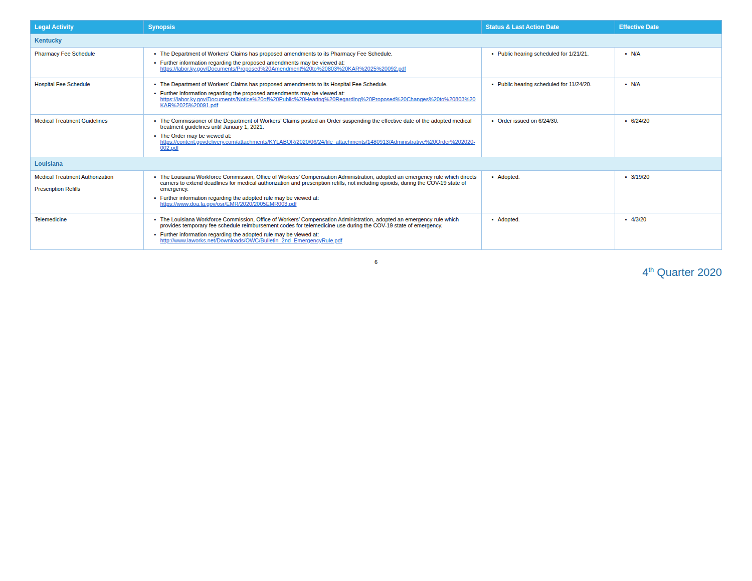| Legal Activity | Synopsis | Status & Last Action Date | Effective Date |
| --- | --- | --- | --- |
| Kentucky |
| Pharmacy Fee Schedule | The Department of Workers’ Claims has proposed amendments to its Pharmacy Fee Schedule. Further information regarding the proposed amendments may be viewed at: https://labor.ky.gov/Documents/Proposed%20Amendment%20to%20803%20KAR%2025%20092.pdf | Public hearing scheduled for 1/21/21. | N/A |
| Hospital Fee Schedule | The Department of Workers’ Claims has proposed amendments to its Hospital Fee Schedule. Further information regarding the proposed amendments may be viewed at: https://labor.ky.gov/Documents/Notice%20of%20Public%20Hearing%20Regarding%20Proposed%20Changes%20to%20803%20KAR%2025%20091.pdf | Public hearing scheduled for 11/24/20. | N/A |
| Medical Treatment Guidelines | The Commissioner of the Department of Workers’ Claims posted an Order suspending the effective date of the adopted medical treatment guidelines until January 1, 2021. The Order may be viewed at: https://content.govdelivery.com/attachments/KYLABOR/2020/06/24/file_attachments/1480913/Administrative%20Order%202020-002.pdf | Order issued on 6/24/30. | 6/24/20 |
| Louisiana |
| Medical Treatment Authorization Prescription Refills | The Louisiana Workforce Commission, Office of Workers’ Compensation Administration, adopted an emergency rule which directs carriers to extend deadlines for medical authorization and prescription refills, not including opioids, during the COV-19 state of emergency. Further information regarding the adopted rule may be viewed at: https://www.doa.la.gov/osr/EMR/2020/2005EMR003.pdf | Adopted. | 3/19/20 |
| Telemedicine | The Louisiana Workforce Commission, Office of Workers’ Compensation Administration, adopted an emergency rule which provides temporary fee schedule reimbursement codes for telemedicine use during the COV-19 state of emergency. Further information regarding the adopted rule may be viewed at: http://www.laworks.net/Downloads/OWC/Bulletin_2nd_EmergencyRule.pdf | Adopted. | 4/3/20 |
6
4th Quarter 2020